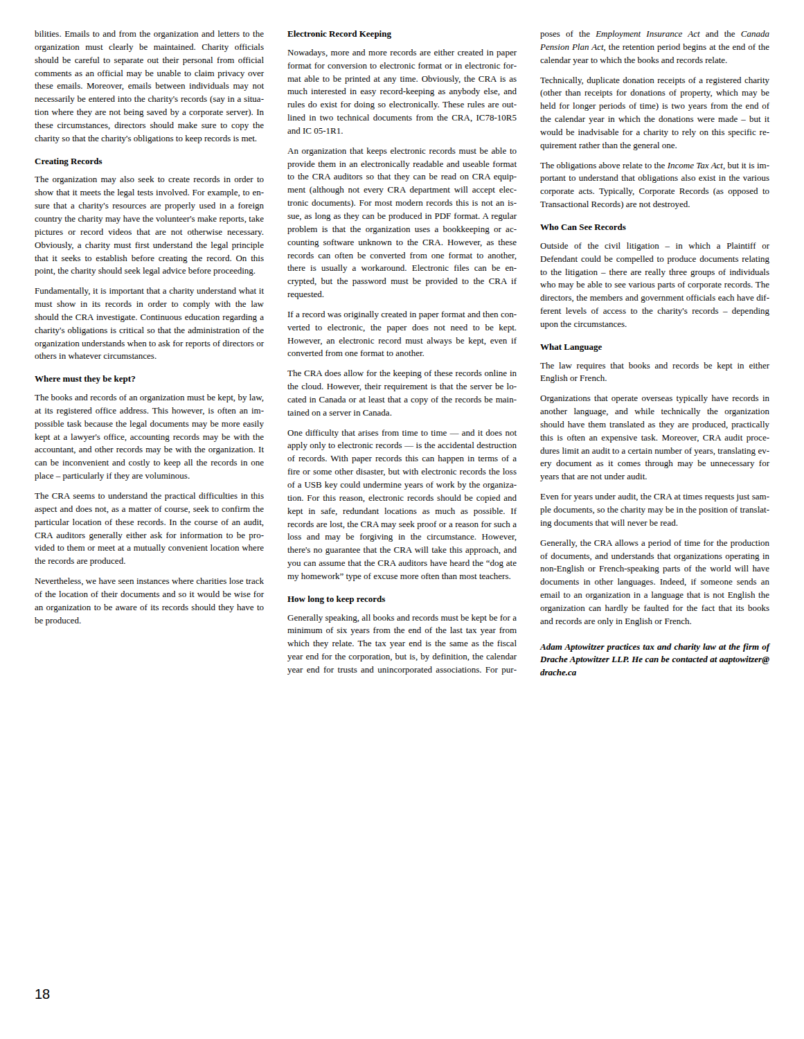bilities. Emails to and from the organization and letters to the organization must clearly be maintained. Charity officials should be careful to separate out their personal from official comments as an official may be unable to claim privacy over these emails. Moreover, emails between individuals may not necessarily be entered into the charity's records (say in a situation where they are not being saved by a corporate server). In these circumstances, directors should make sure to copy the charity so that the charity's obligations to keep records is met.
Creating Records
The organization may also seek to create records in order to show that it meets the legal tests involved. For example, to ensure that a charity's resources are properly used in a foreign country the charity may have the volunteer's make reports, take pictures or record videos that are not otherwise necessary. Obviously, a charity must first understand the legal principle that it seeks to establish before creating the record. On this point, the charity should seek legal advice before proceeding.
Fundamentally, it is important that a charity understand what it must show in its records in order to comply with the law should the CRA investigate. Continuous education regarding a charity's obligations is critical so that the administration of the organization understands when to ask for reports of directors or others in whatever circumstances.
Where must they be kept?
The books and records of an organization must be kept, by law, at its registered office address. This however, is often an impossible task because the legal documents may be more easily kept at a lawyer's office, accounting records may be with the accountant, and other records may be with the organization. It can be inconvenient and costly to keep all the records in one place – particularly if they are voluminous.
The CRA seems to understand the practical difficulties in this aspect and does not, as a matter of course, seek to confirm the particular location of these records. In the course of an audit, CRA auditors generally either ask for information to be provided to them or meet at a mutually convenient location where the records are produced.
Nevertheless, we have seen instances where charities lose track of the location of their documents and so it would be wise for an organization to be aware of its records should they have to be produced.
Electronic Record Keeping
Nowadays, more and more records are either created in paper format for conversion to electronic format or in electronic format able to be printed at any time. Obviously, the CRA is as much interested in easy record-keeping as anybody else, and rules do exist for doing so electronically. These rules are outlined in two technical documents from the CRA, IC78-10R5 and IC 05-1R1.
An organization that keeps electronic records must be able to provide them in an electronically readable and useable format to the CRA auditors so that they can be read on CRA equipment (although not every CRA department will accept electronic documents). For most modern records this is not an issue, as long as they can be produced in PDF format. A regular problem is that the organization uses a bookkeeping or accounting software unknown to the CRA. However, as these records can often be converted from one format to another, there is usually a workaround. Electronic files can be encrypted, but the password must be provided to the CRA if requested.
If a record was originally created in paper format and then converted to electronic, the paper does not need to be kept. However, an electronic record must always be kept, even if converted from one format to another.
The CRA does allow for the keeping of these records online in the cloud. However, their requirement is that the server be located in Canada or at least that a copy of the records be maintained on a server in Canada.
One difficulty that arises from time to time — and it does not apply only to electronic records — is the accidental destruction of records. With paper records this can happen in terms of a fire or some other disaster, but with electronic records the loss of a USB key could undermine years of work by the organization. For this reason, electronic records should be copied and kept in safe, redundant locations as much as possible. If records are lost, the CRA may seek proof or a reason for such a loss and may be forgiving in the circumstance. However, there's no guarantee that the CRA will take this approach, and you can assume that the CRA auditors have heard the “dog ate my homework” type of excuse more often than most teachers.
How long to keep records
Generally speaking, all books and records must be kept be for a minimum of six years from the end of the last tax year from which they relate. The tax year end is the same as the fiscal year end for the corporation, but is, by definition, the calendar year end for trusts and unincorporated associations. For purposes of the Employment Insurance Act and the Canada Pension Plan Act, the retention period begins at the end of the calendar year to which the books and records relate.
Technically, duplicate donation receipts of a registered charity (other than receipts for donations of property, which may be held for longer periods of time) is two years from the end of the calendar year in which the donations were made – but it would be inadvisable for a charity to rely on this specific requirement rather than the general one.
The obligations above relate to the Income Tax Act, but it is important to understand that obligations also exist in the various corporate acts. Typically, Corporate Records (as opposed to Transactional Records) are not destroyed.
Who Can See Records
Outside of the civil litigation – in which a Plaintiff or Defendant could be compelled to produce documents relating to the litigation – there are really three groups of individuals who may be able to see various parts of corporate records. The directors, the members and government officials each have different levels of access to the charity's records – depending upon the circumstances.
What Language
The law requires that books and records be kept in either English or French.
Organizations that operate overseas typically have records in another language, and while technically the organization should have them translated as they are produced, practically this is often an expensive task. Moreover, CRA audit procedures limit an audit to a certain number of years, translating every document as it comes through may be unnecessary for years that are not under audit.
Even for years under audit, the CRA at times requests just sample documents, so the charity may be in the position of translating documents that will never be read.
Generally, the CRA allows a period of time for the production of documents, and understands that organizations operating in non-English or French-speaking parts of the world will have documents in other languages. Indeed, if someone sends an email to an organization in a language that is not English the organization can hardly be faulted for the fact that its books and records are only in English or French.
Adam Aptowitzer practices tax and charity law at the firm of Drache Aptowitzer LLP. He can be contacted at aaptowitzer@ drache.ca
18